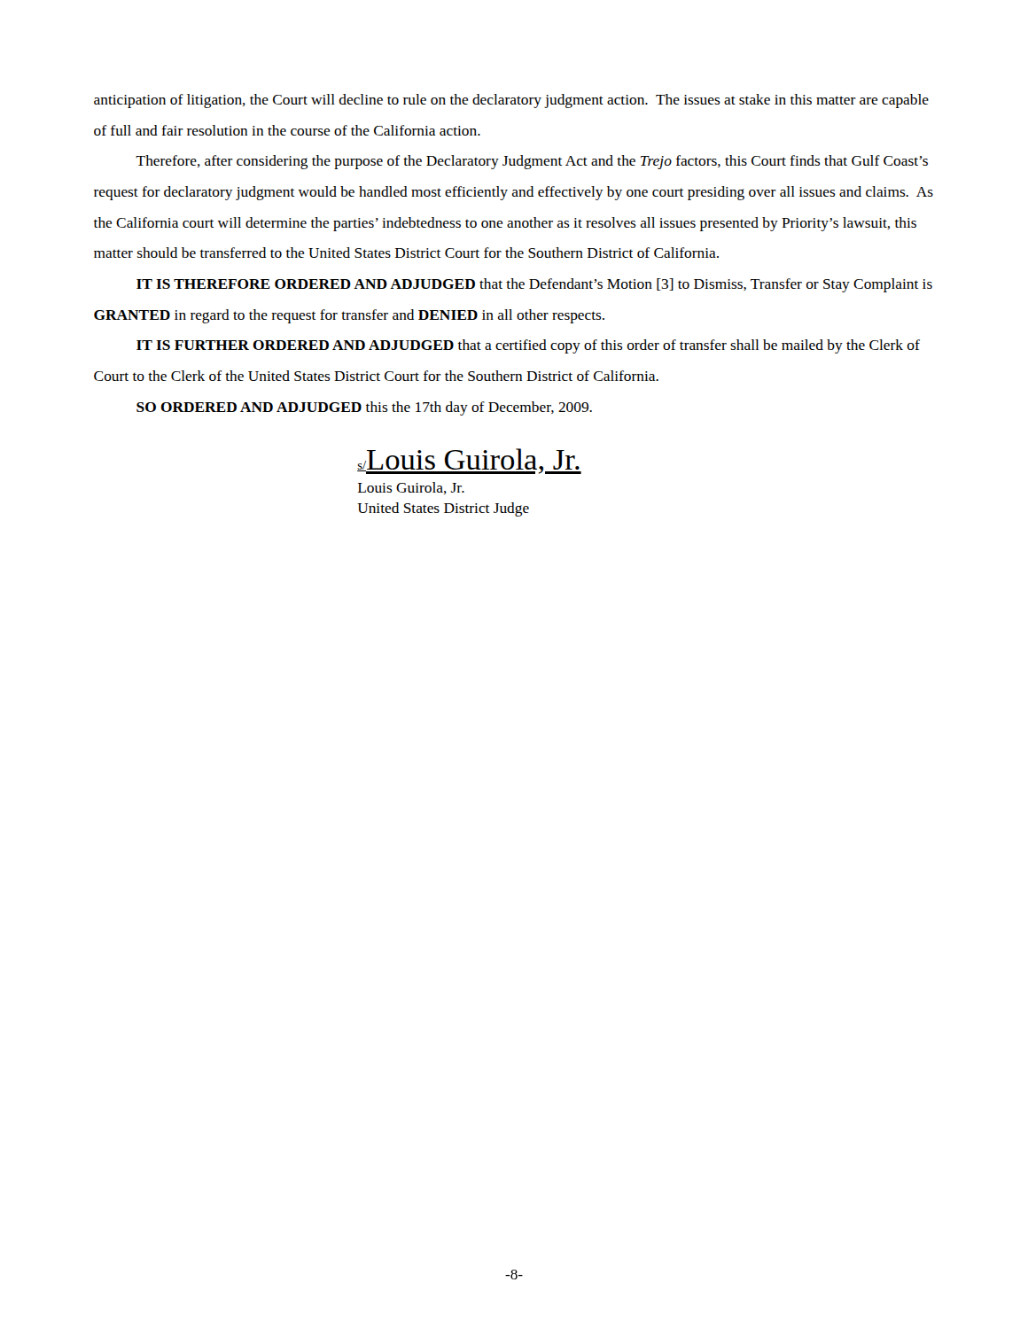anticipation of litigation, the Court will decline to rule on the declaratory judgment action. The issues at stake in this matter are capable of full and fair resolution in the course of the California action.
Therefore, after considering the purpose of the Declaratory Judgment Act and the Trejo factors, this Court finds that Gulf Coast’s request for declaratory judgment would be handled most efficiently and effectively by one court presiding over all issues and claims. As the California court will determine the parties’ indebtedness to one another as it resolves all issues presented by Priority’s lawsuit, this matter should be transferred to the United States District Court for the Southern District of California.
IT IS THEREFORE ORDERED AND ADJUDGED that the Defendant’s Motion [3] to Dismiss, Transfer or Stay Complaint is GRANTED in regard to the request for transfer and DENIED in all other respects.
IT IS FURTHER ORDERED AND ADJUDGED that a certified copy of this order of transfer shall be mailed by the Clerk of Court to the Clerk of the United States District Court for the Southern District of California.
SO ORDERED AND ADJUDGED this the 17th day of December, 2009.
s/Louis Guirola, Jr.
Louis Guirola, Jr.
United States District Judge
-8-